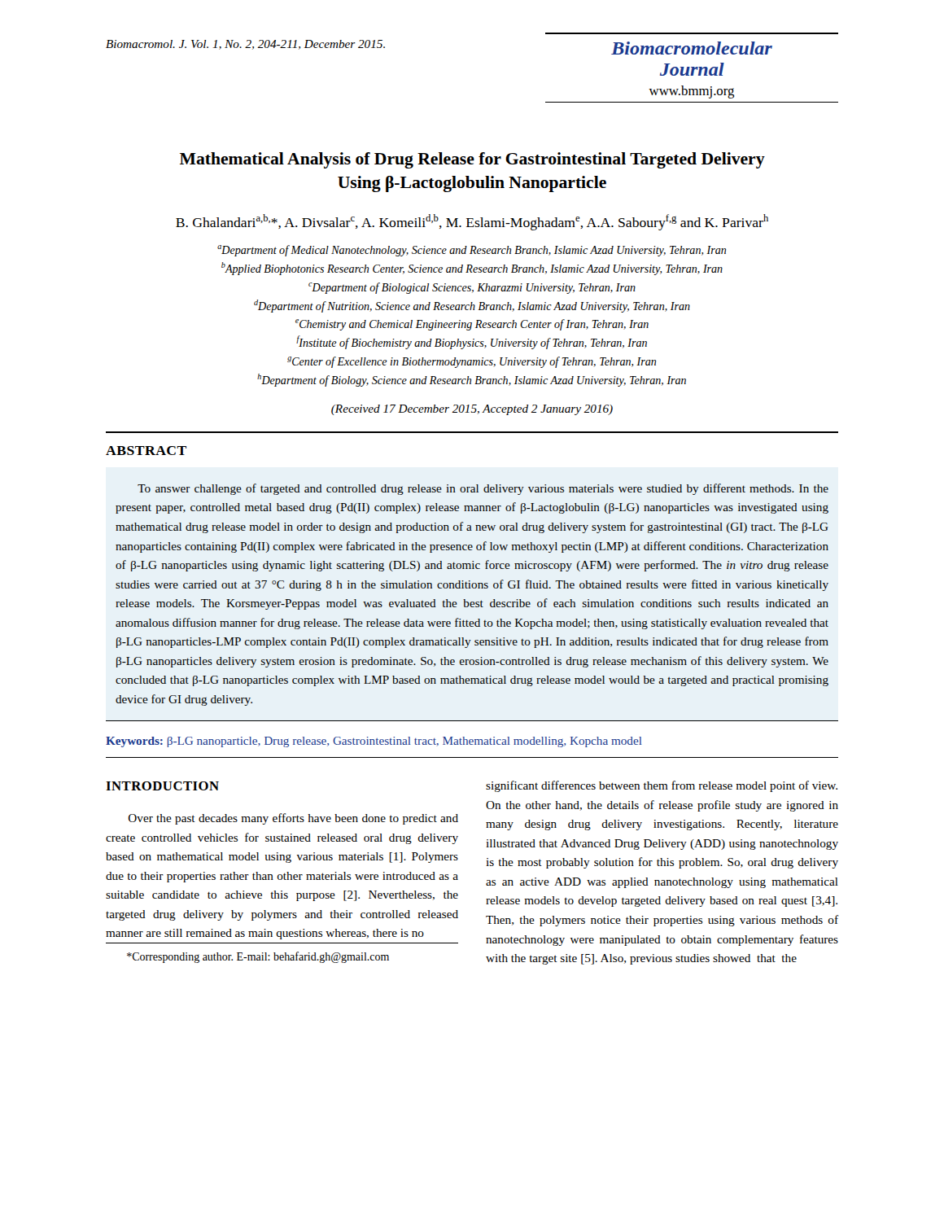Biomacromol. J. Vol. 1, No. 2, 204-211, December 2015.
Biomacromolecular
Journal
www.bmmj.org
Mathematical Analysis of Drug Release for Gastrointestinal Targeted Delivery
Using β‑Lactoglobulin Nanoparticle
B. Ghalandaria,b,*, A. Divsalarc, A. Komeilid,b, M. Eslami-Moghadame, A.A. Sabouryf,g and K. Parivarh
aDepartment of Medical Nanotechnology, Science and Research Branch, Islamic Azad University, Tehran, Iran
bApplied Biophotonics Research Center, Science and Research Branch, Islamic Azad University, Tehran, Iran
cDepartment of Biological Sciences, Kharazmi University, Tehran, Iran
dDepartment of Nutrition, Science and Research Branch, Islamic Azad University, Tehran, Iran
eChemistry and Chemical Engineering Research Center of Iran, Tehran, Iran
fInstitute of Biochemistry and Biophysics, University of Tehran, Tehran, Iran
gCenter of Excellence in Biothermodynamics, University of Tehran, Tehran, Iran
hDepartment of Biology, Science and Research Branch, Islamic Azad University, Tehran, Iran
(Received 17 December 2015, Accepted 2 January 2016)
ABSTRACT
To answer challenge of targeted and controlled drug release in oral delivery various materials were studied by different methods. In the present paper, controlled metal based drug (Pd(II) complex) release manner of β‑Lactoglobulin (β-LG) nanoparticles was investigated using mathematical drug release model in order to design and production of a new oral drug delivery system for gastrointestinal (GI) tract. The β-LG nanoparticles containing Pd(II) complex were fabricated in the presence of low methoxyl pectin (LMP) at different conditions. Characterization of β-LG nanoparticles using dynamic light scattering (DLS) and atomic force microscopy (AFM) were performed. The in vitro drug release studies were carried out at 37 °C during 8 h in the simulation conditions of GI fluid. The obtained results were fitted in various kinetically release models. The Korsmeyer-Peppas model was evaluated the best describe of each simulation conditions such results indicated an anomalous diffusion manner for drug release. The release data were fitted to the Kopcha model; then, using statistically evaluation revealed that β-LG nanoparticles-LMP complex contain Pd(II) complex dramatically sensitive to pH. In addition, results indicated that for drug release from β-LG nanoparticles delivery system erosion is predominate. So, the erosion-controlled is drug release mechanism of this delivery system. We concluded that β-LG nanoparticles complex with LMP based on mathematical drug release model would be a targeted and practical promising device for GI drug delivery.
Keywords: β‑LG nanoparticle, Drug release, Gastrointestinal tract, Mathematical modelling, Kopcha model
INTRODUCTION
Over the past decades many efforts have been done to predict and create controlled vehicles for sustained released oral drug delivery based on mathematical model using various materials [1]. Polymers due to their properties rather than other materials were introduced as a suitable candidate to achieve this purpose [2]. Nevertheless, the targeted drug delivery by polymers and their controlled released manner are still remained as main questions whereas, there is no
*Corresponding author. E-mail: behafarid.gh@gmail.com
significant differences between them from release model point of view. On the other hand, the details of release profile study are ignored in many design drug delivery investigations. Recently, literature illustrated that Advanced Drug Delivery (ADD) using nanotechnology is the most probably solution for this problem. So, oral drug delivery as an active ADD was applied nanotechnology using mathematical release models to develop targeted delivery based on real quest [3,4]. Then, the polymers notice their properties using various methods of nanotechnology were manipulated to obtain complementary features with the target site [5]. Also, previous studies showed that the